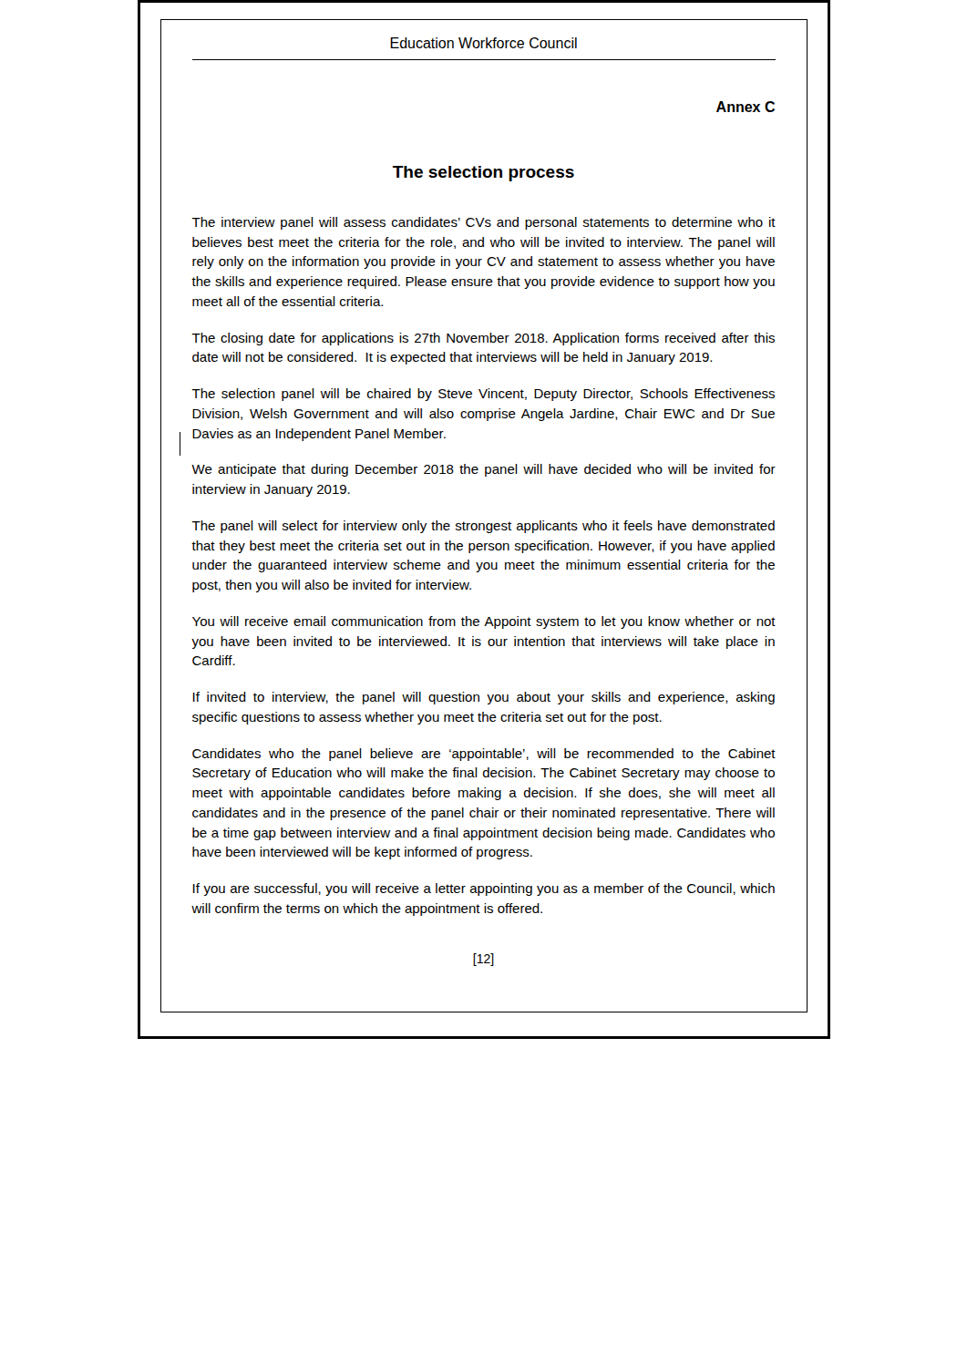Education Workforce Council
Annex C
The selection process
The interview panel will assess candidates’ CVs and personal statements to determine who it believes best meet the criteria for the role, and who will be invited to interview. The panel will rely only on the information you provide in your CV and statement to assess whether you have the skills and experience required. Please ensure that you provide evidence to support how you meet all of the essential criteria.
The closing date for applications is 27th November 2018. Application forms received after this date will not be considered. It is expected that interviews will be held in January 2019.
The selection panel will be chaired by Steve Vincent, Deputy Director, Schools Effectiveness Division, Welsh Government and will also comprise Angela Jardine, Chair EWC and Dr Sue Davies as an Independent Panel Member.
We anticipate that during December 2018 the panel will have decided who will be invited for interview in January 2019.
The panel will select for interview only the strongest applicants who it feels have demonstrated that they best meet the criteria set out in the person specification. However, if you have applied under the guaranteed interview scheme and you meet the minimum essential criteria for the post, then you will also be invited for interview.
You will receive email communication from the Appoint system to let you know whether or not you have been invited to be interviewed. It is our intention that interviews will take place in Cardiff.
If invited to interview, the panel will question you about your skills and experience, asking specific questions to assess whether you meet the criteria set out for the post.
Candidates who the panel believe are ‘appointable’, will be recommended to the Cabinet Secretary of Education who will make the final decision. The Cabinet Secretary may choose to meet with appointable candidates before making a decision. If she does, she will meet all candidates and in the presence of the panel chair or their nominated representative. There will be a time gap between interview and a final appointment decision being made. Candidates who have been interviewed will be kept informed of progress.
If you are successful, you will receive a letter appointing you as a member of the Council, which will confirm the terms on which the appointment is offered.
[12]